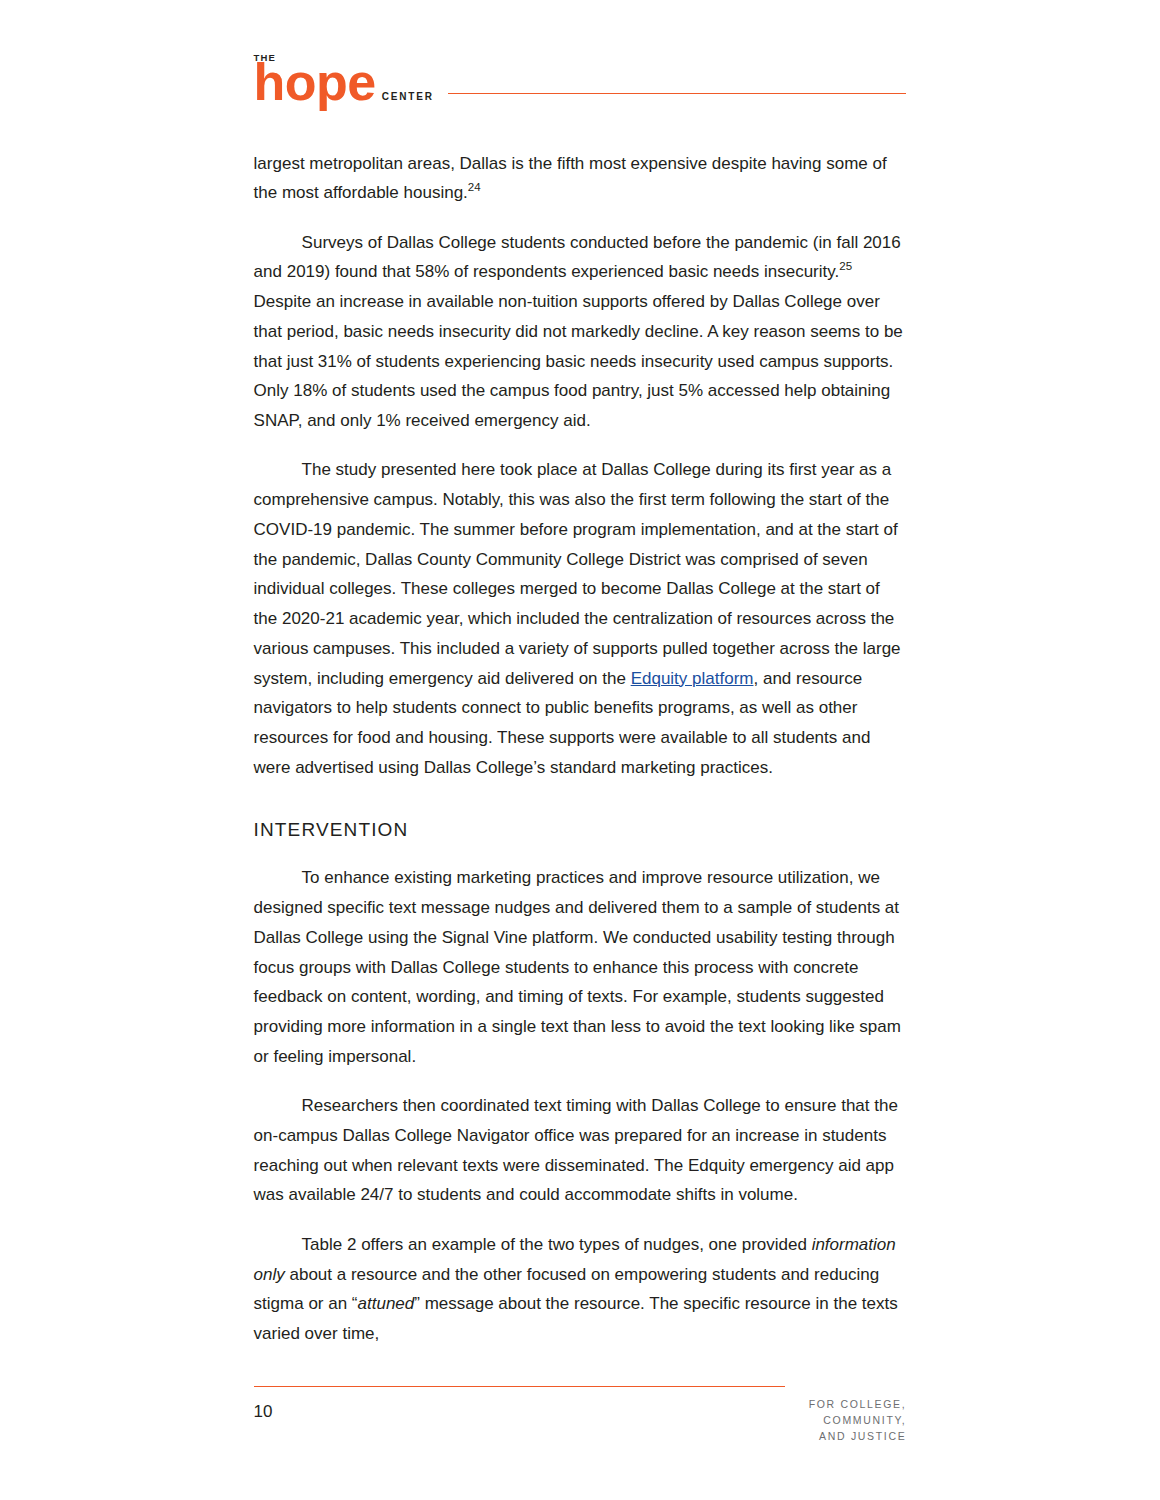The hope Center
largest metropolitan areas, Dallas is the fifth most expensive despite having some of the most affordable housing.24
Surveys of Dallas College students conducted before the pandemic (in fall 2016 and 2019) found that 58% of respondents experienced basic needs insecurity.25 Despite an increase in available non-tuition supports offered by Dallas College over that period, basic needs insecurity did not markedly decline. A key reason seems to be that just 31% of students experiencing basic needs insecurity used campus supports. Only 18% of students used the campus food pantry, just 5% accessed help obtaining SNAP, and only 1% received emergency aid.
The study presented here took place at Dallas College during its first year as a comprehensive campus. Notably, this was also the first term following the start of the COVID-19 pandemic. The summer before program implementation, and at the start of the pandemic, Dallas County Community College District was comprised of seven individual colleges. These colleges merged to become Dallas College at the start of the 2020-21 academic year, which included the centralization of resources across the various campuses. This included a variety of supports pulled together across the large system, including emergency aid delivered on the Edquity platform, and resource navigators to help students connect to public benefits programs, as well as other resources for food and housing. These supports were available to all students and were advertised using Dallas College’s standard marketing practices.
Intervention
To enhance existing marketing practices and improve resource utilization, we designed specific text message nudges and delivered them to a sample of students at Dallas College using the Signal Vine platform. We conducted usability testing through focus groups with Dallas College students to enhance this process with concrete feedback on content, wording, and timing of texts. For example, students suggested providing more information in a single text than less to avoid the text looking like spam or feeling impersonal.
Researchers then coordinated text timing with Dallas College to ensure that the on-campus Dallas College Navigator office was prepared for an increase in students reaching out when relevant texts were disseminated. The Edquity emergency aid app was available 24/7 to students and could accommodate shifts in volume.
Table 2 offers an example of the two types of nudges, one provided information only about a resource and the other focused on empowering students and reducing stigma or an “attuned” message about the resource. The specific resource in the texts varied over time,
10
For College,
Community,
and Justice